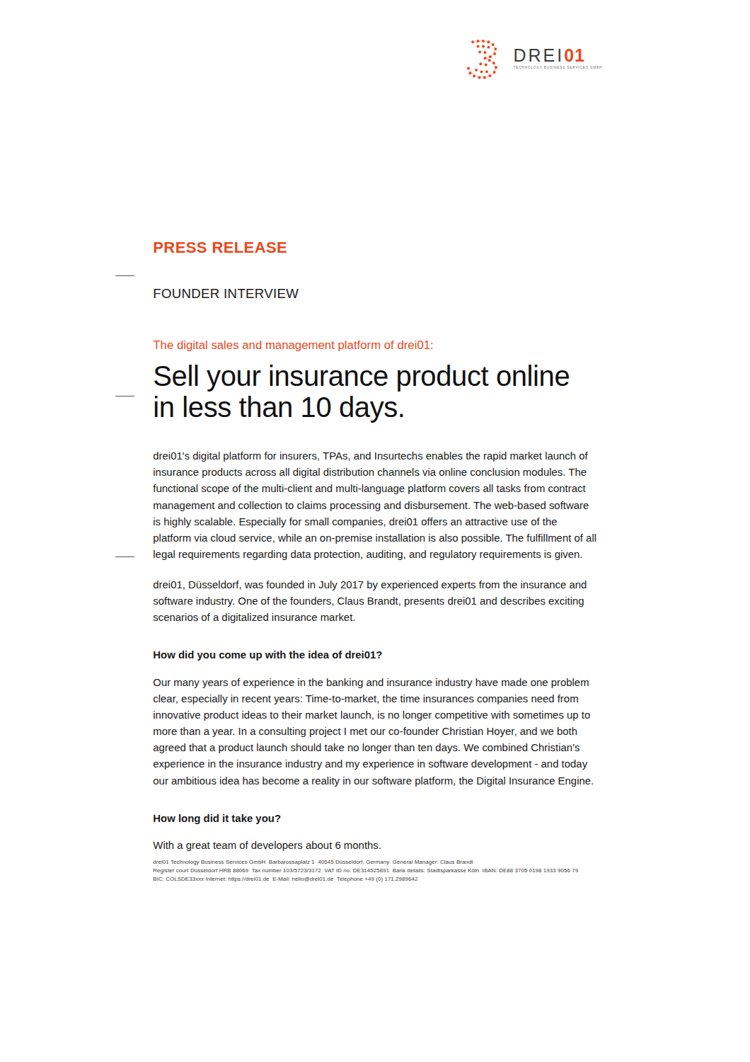DREI01
Technology Business Services GmbH
Press Release
Founder Interview
The digital sales and management platform of drei01:
Sell your insurance product online in less than 10 days.
drei01's digital platform for insurers, TPAs, and Insurtechs enables the rapid market launch of insurance products across all digital distribution channels via online conclusion modules. The functional scope of the multi-client and multi-language platform covers all tasks from contract management and collection to claims processing and disbursement. The web-based software is highly scalable. Especially for small companies, drei01 offers an attractive use of the platform via cloud service, while an on-premise installation is also possible. The fulfillment of all legal requirements regarding data protection, auditing, and regulatory requirements is given.
drei01, Düsseldorf, was founded in July 2017 by experienced experts from the insurance and software industry. One of the founders, Claus Brandt, presents drei01 and describes exciting scenarios of a digitalized insurance market.
How did you come up with the idea of drei01?
Our many years of experience in the banking and insurance industry have made one problem clear, especially in recent years: Time-to-market, the time insurances companies need from innovative product ideas to their market launch, is no longer competitive with sometimes up to more than a year. In a consulting project I met our co-founder Christian Hoyer, and we both agreed that a product launch should take no longer than ten days. We combined Christian's experience in the insurance industry and my experience in software development - and today our ambitious idea has become a reality in our software platform, the Digital Insurance Engine.
How long did it take you?
With a great team of developers about 6 months.
drei01 Technology Business Services GmbH Barbarossaplatz 1 40545 Düsseldorf, Germany General Manager: Claus Brandt
Register court Düsseldorf HRB 88069 Tax number 103/5723/3172 VAT ID no. DE314525891 Bank details: Stadtsparkasse Köln IBAN: DE88 3705 0198 1933 9056 79
BIC: COLSDE33xxx Internet: https://drei01.de E-Mail: hello@drei01.de Telephone +49 (0) 171.2989642